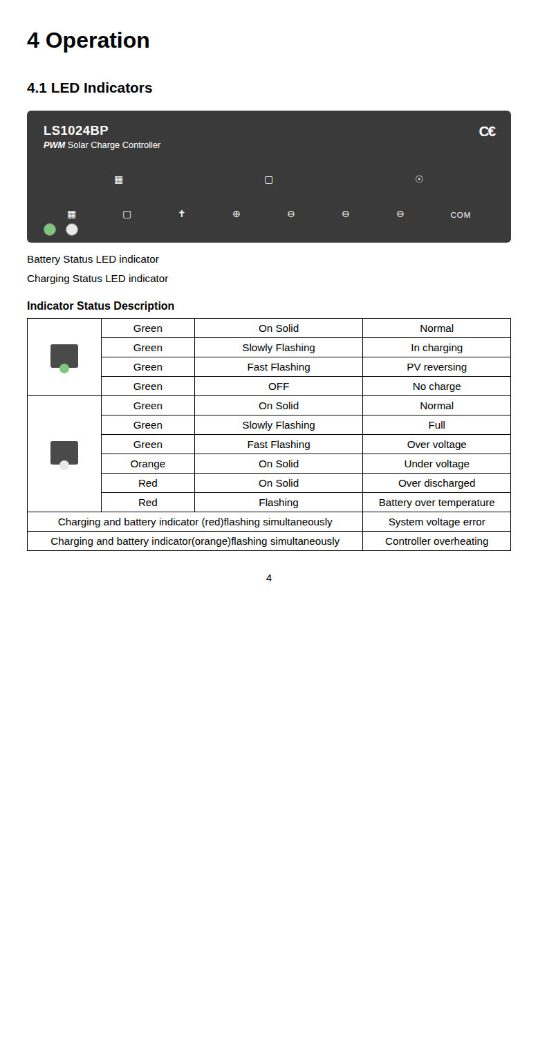4 Operation
4.1 LED Indicators
LS1024BP
PWM Solar Charge Controller
C€
▦ ▢ ☉
▦ ▢ ✝ ⊕ ⊖ ⊖ ⊖ COM
Battery Status LED indicator
Charging Status LED indicator
Indicator Status Description
| | Green | On Solid | Normal |
| Green | Slowly Flashing | In charging |
| Green | Fast Flashing | PV reversing |
| Green | OFF | No charge |
| | Green | On Solid | Normal |
| Green | Slowly Flashing | Full |
| Green | Fast Flashing | Over voltage |
| Orange | On Solid | Under voltage |
| Red | On Solid | Over discharged |
| Red | Flashing | Battery over temperature |
| Charging and battery indicator (red)flashing simultaneously | System voltage error |
| Charging and battery indicator(orange)flashing simultaneously | Controller overheating |
4